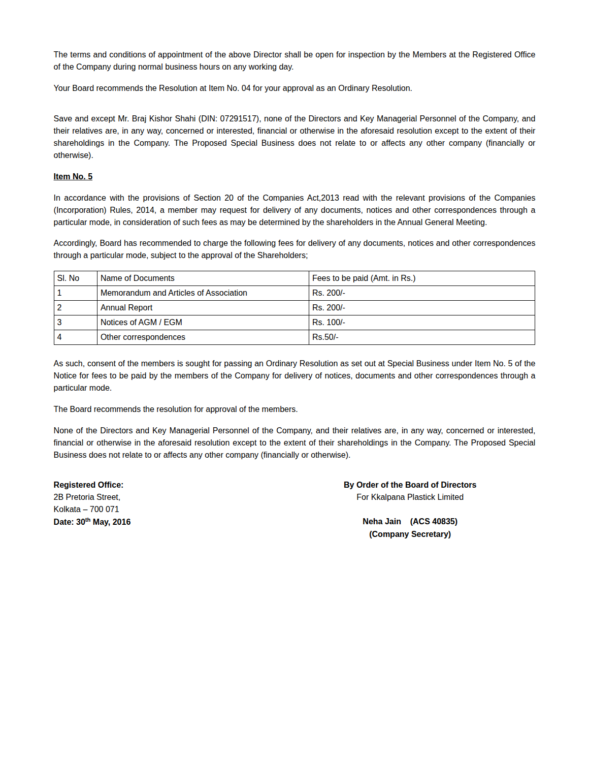The terms and conditions of appointment of the above Director shall be open for inspection by the Members at the Registered Office of the Company during normal business hours on any working day.
Your Board recommends the Resolution at Item No. 04 for your approval as an Ordinary Resolution.
Save and except Mr. Braj Kishor Shahi (DIN: 07291517), none of the Directors and Key Managerial Personnel of the Company, and their relatives are, in any way, concerned or interested, financial or otherwise in the aforesaid resolution except to the extent of their shareholdings in the Company. The Proposed Special Business does not relate to or affects any other company (financially or otherwise).
Item No. 5
In accordance with the provisions of Section 20 of the Companies Act,2013 read with the relevant provisions of the Companies (Incorporation) Rules, 2014, a member may request for delivery of any documents, notices and other correspondences through a particular mode, in consideration of such fees as may be determined by the shareholders in the Annual General Meeting.
Accordingly, Board has recommended to charge the following fees for delivery of any documents, notices and other correspondences through a particular mode, subject to the approval of the Shareholders;
| Sl. No | Name of Documents | Fees to be paid (Amt. in Rs.) |
| 1 | Memorandum and Articles of Association | Rs. 200/- |
| 2 | Annual Report | Rs. 200/- |
| 3 | Notices of AGM / EGM | Rs. 100/- |
| 4 | Other correspondences | Rs.50/- |
As such, consent of the members is sought for passing an Ordinary Resolution as set out at Special Business under Item No. 5 of the Notice for fees to be paid by the members of the Company for delivery of notices, documents and other correspondences through a particular mode.
The Board recommends the resolution for approval of the members.
None of the Directors and Key Managerial Personnel of the Company, and their relatives are, in any way, concerned or interested, financial or otherwise in the aforesaid resolution except to the extent of their shareholdings in the Company. The Proposed Special Business does not relate to or affects any other company (financially or otherwise).
| Registered Office: | By Order of the Board of Directors |
| 2B Pretoria Street, | For Kkalpana Plastick Limited |
| Kolkata – 700 071 | |
| Date: 30 th May, 2016 | Neha Jain (ACS 40835) |
| | (Company Secretary) |